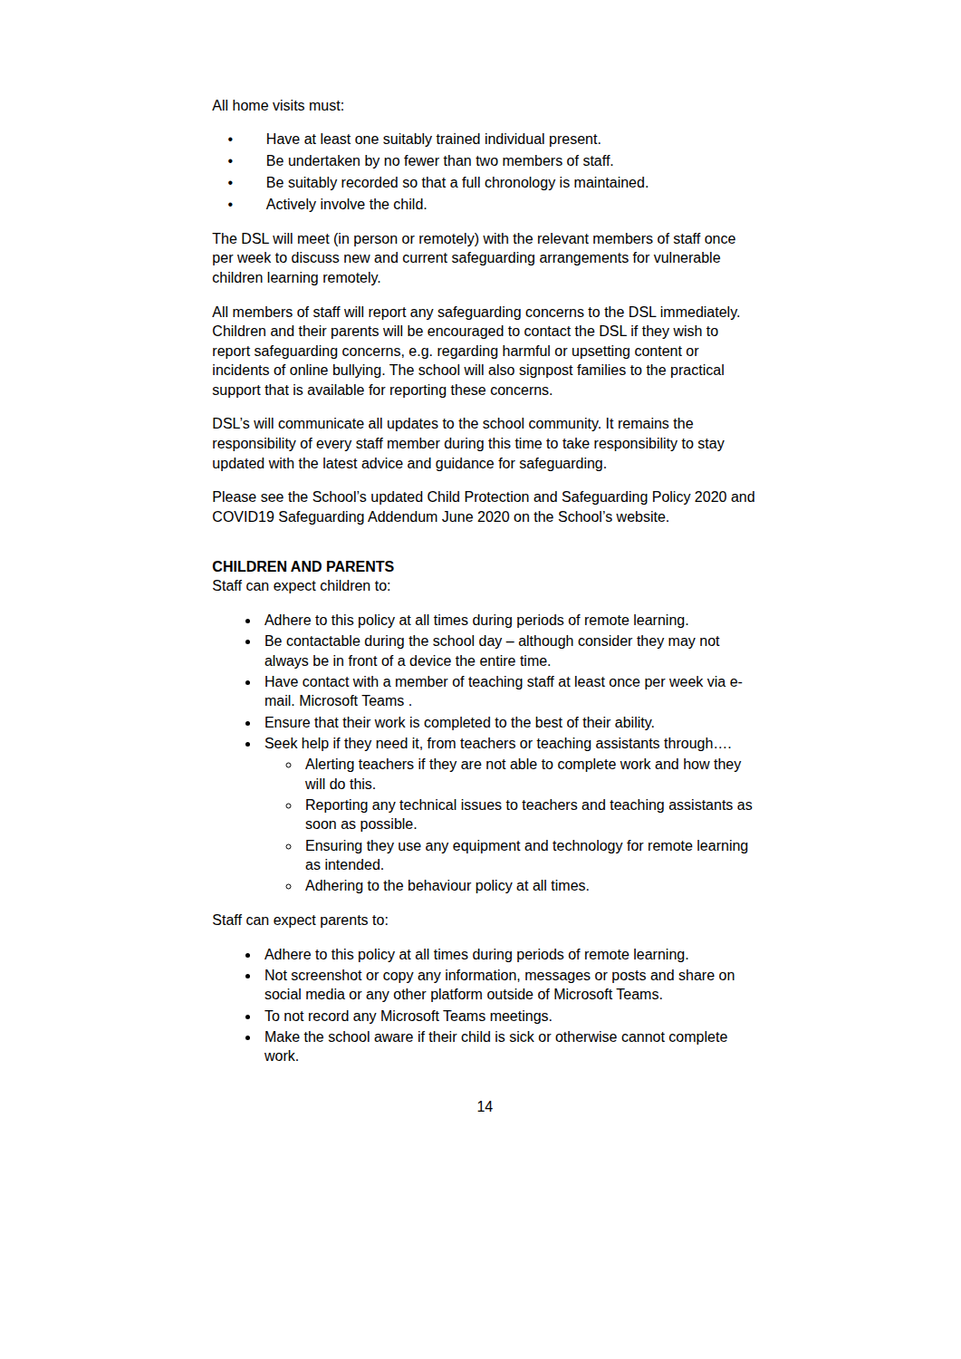All home visits must:
•Have at least one suitably trained individual present.
•Be undertaken by no fewer than two members of staff.
•Be suitably recorded so that a full chronology is maintained.
•Actively involve the child.
The DSL will meet (in person or remotely) with the relevant members of staff once per week to discuss new and current safeguarding arrangements for vulnerable children learning remotely.
All members of staff will report any safeguarding concerns to the DSL immediately. Children and their parents will be encouraged to contact the DSL if they wish to report safeguarding concerns, e.g. regarding harmful or upsetting content or incidents of online bullying. The school will also signpost families to the practical support that is available for reporting these concerns.
DSL’s will communicate all updates to the school community. It remains the responsibility of every staff member during this time to take responsibility to stay updated with the latest advice and guidance for safeguarding.
Please see the School’s updated Child Protection and Safeguarding Policy 2020 and COVID19 Safeguarding Addendum June 2020 on the School’s website.
CHILDREN AND PARENTS
Staff can expect children to:
Adhere to this policy at all times during periods of remote learning.
Be contactable during the school day – although consider they may not always be in front of a device the entire time.
Have contact with a member of teaching staff at least once per week via e-mail. Microsoft Teams .
Ensure that their work is completed to the best of their ability.
Seek help if they need it, from teachers or teaching assistants through….
Alerting teachers if they are not able to complete work and how they will do this.
Reporting any technical issues to teachers and teaching assistants as soon as possible.
Ensuring they use any equipment and technology for remote learning as intended.
Adhering to the behaviour policy at all times.
Staff can expect parents to:
Adhere to this policy at all times during periods of remote learning.
Not screenshot or copy any information, messages or posts and share on social media or any other platform outside of Microsoft Teams.
To not record any Microsoft Teams meetings.
Make the school aware if their child is sick or otherwise cannot complete work.
14